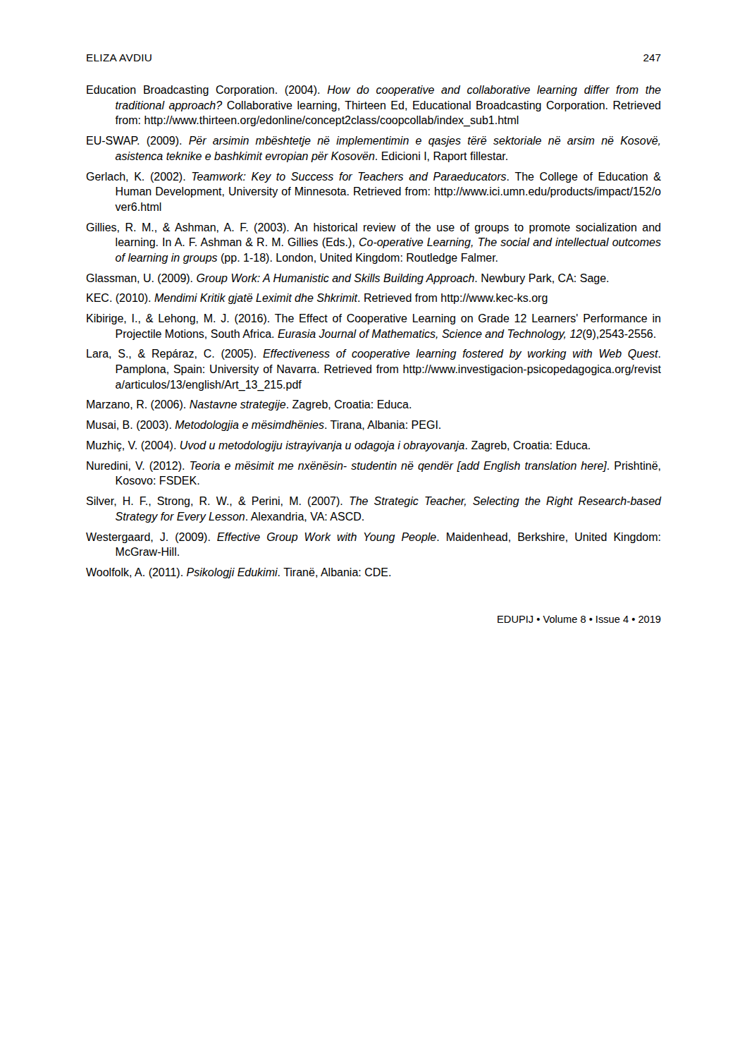ELIZA AVDIU 247
Education Broadcasting Corporation. (2004). How do cooperative and collaborative learning differ from the traditional approach? Collaborative learning, Thirteen Ed, Educational Broadcasting Corporation. Retrieved from: http://www.thirteen.org/edonline/concept2class/coopcollab/index_sub1.html
EU-SWAP. (2009). Për arsimin mbështetje në implementimin e qasjes tërë sektoriale në arsim në Kosovë, asistenca teknike e bashkimit evropian për Kosovën. Edicioni I, Raport fillestar.
Gerlach, K. (2002). Teamwork: Key to Success for Teachers and Paraeducators. The College of Education & Human Development, University of Minnesota. Retrieved from: http://www.ici.umn.edu/products/impact/152/over6.html
Gillies, R. M., & Ashman, A. F. (2003). An historical review of the use of groups to promote socialization and learning. In A. F. Ashman & R. M. Gillies (Eds.), Co-operative Learning, The social and intellectual outcomes of learning in groups (pp. 1-18). London, United Kingdom: Routledge Falmer.
Glassman, U. (2009). Group Work: A Humanistic and Skills Building Approach. Newbury Park, CA: Sage.
KEC. (2010). Mendimi Kritik gjatë Leximit dhe Shkrimit. Retrieved from http://www.kec-ks.org
Kibirige, I., & Lehong, M. J. (2016). The Effect of Cooperative Learning on Grade 12 Learners' Performance in Projectile Motions, South Africa. Eurasia Journal of Mathematics, Science and Technology, 12(9),2543-2556.
Lara, S., & Repáraz, C. (2005). Effectiveness of cooperative learning fostered by working with Web Quest. Pamplona, Spain: University of Navarra. Retrieved from http://www.investigacion-psicopedagogica.org/revista/articulos/13/english/Art_13_215.pdf
Marzano, R. (2006). Nastavne strategije. Zagreb, Croatia: Educa.
Musai, B. (2003). Metodologjia e mësimdhënies. Tirana, Albania: PEGI.
Muzhiç, V. (2004). Uvod u metodologiju istrayivanja u odagoja i obrayovanja. Zagreb, Croatia: Educa.
Nuredini, V. (2012). Teoria e mësimit me nxënësin- studentin në qendër [add English translation here]. Prishtinë, Kosovo: FSDEK.
Silver, H. F., Strong, R. W., & Perini, M. (2007). The Strategic Teacher, Selecting the Right Research-based Strategy for Every Lesson. Alexandria, VA: ASCD.
Westergaard, J. (2009). Effective Group Work with Young People. Maidenhead, Berkshire, United Kingdom: McGraw-Hill.
Woolfolk, A. (2011). Psikologji Edukimi. Tiranë, Albania: CDE.
EDUPIJ • Volume 8 • Issue 4 • 2019